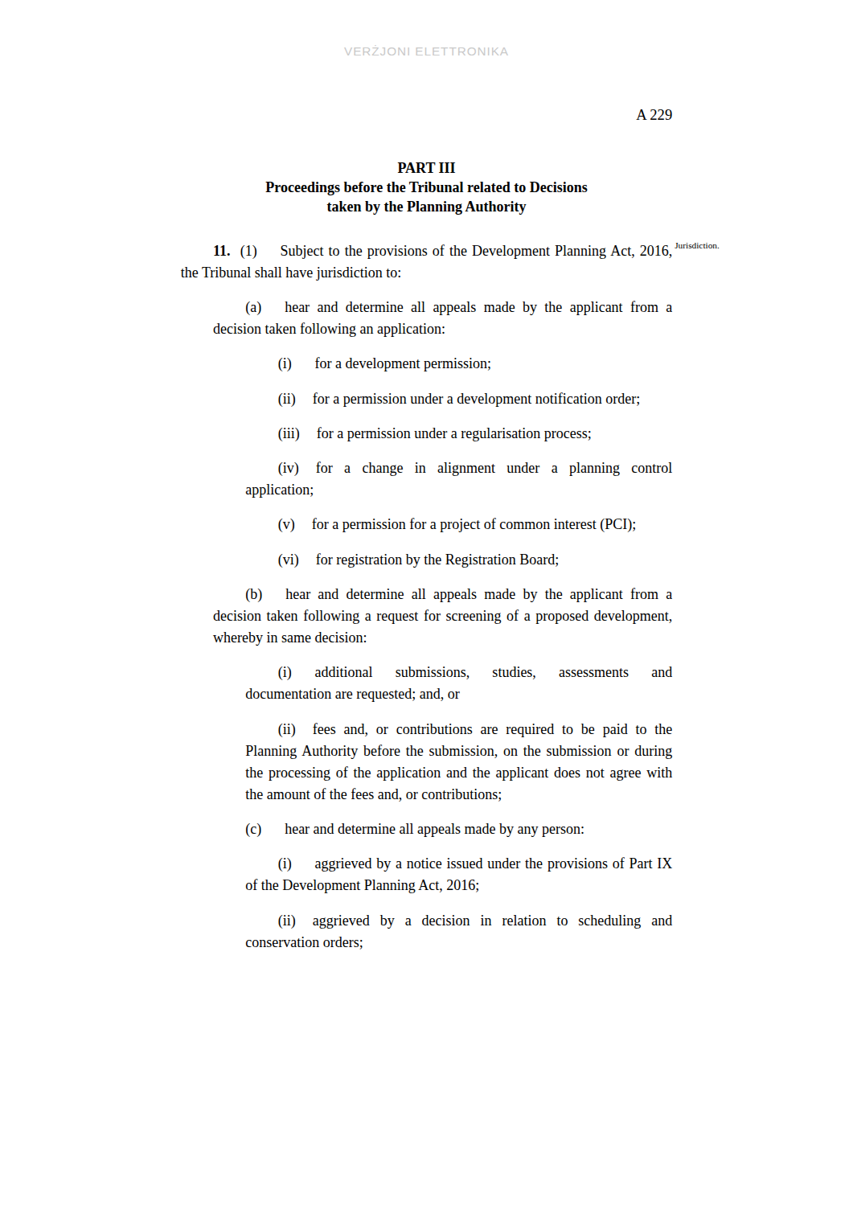VERŻJONI ELETTRONIKA
A 229
PART III
Proceedings before the Tribunal related to Decisions
taken by the Planning Authority
11. (1) Subject to the provisions of the Development Planning Act, 2016, the Tribunal shall have jurisdiction to:Jurisdiction.
(a) hear and determine all appeals made by the applicant from a decision taken following an application:
(i) for a development permission;
(ii) for a permission under a development notification order;
(iii) for a permission under a regularisation process;
(iv) for a change in alignment under a planning control application;
(v) for a permission for a project of common interest (PCI);
(vi) for registration by the Registration Board;
(b) hear and determine all appeals made by the applicant from a decision taken following a request for screening of a proposed development, whereby in same decision:
(i) additional submissions, studies, assessments and documentation are requested; and, or
(ii) fees and, or contributions are required to be paid to the Planning Authority before the submission, on the submission or during the processing of the application and the applicant does not agree with the amount of the fees and, or contributions;
(c) hear and determine all appeals made by any person:
(i) aggrieved by a notice issued under the provisions of Part IX of the Development Planning Act, 2016;
(ii) aggrieved by a decision in relation to scheduling and conservation orders;